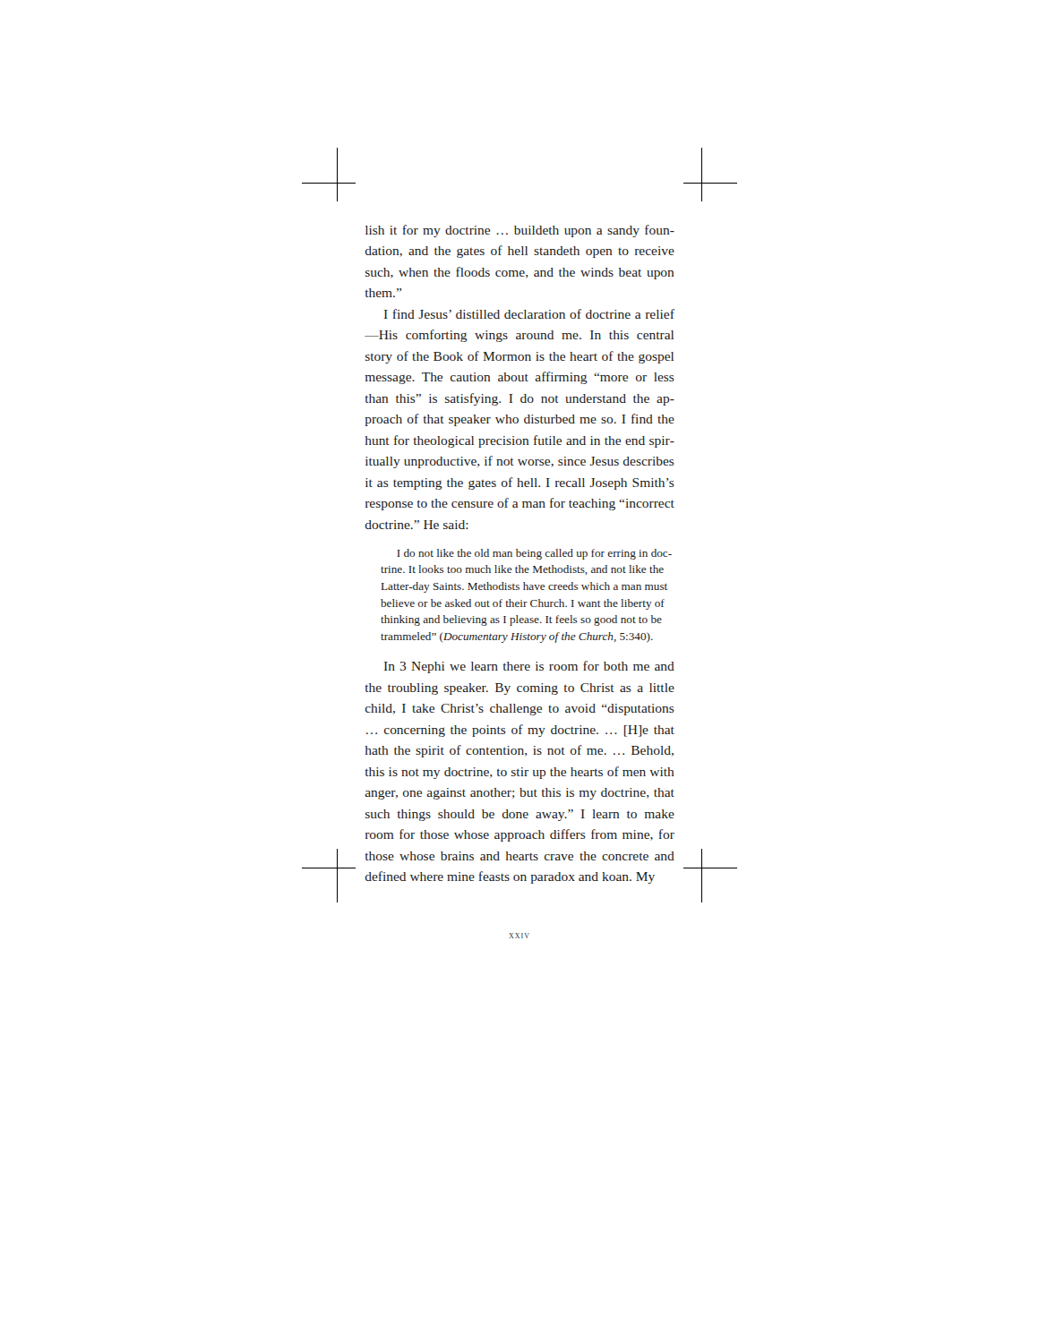lish it for my doctrine … buildeth upon a sandy foundation, and the gates of hell standeth open to receive such, when the floods come, and the winds beat upon them.”
I find Jesus’ distilled declaration of doctrine a relief—His comforting wings around me. In this central story of the Book of Mormon is the heart of the gospel message. The caution about affirming “more or less than this” is satisfying. I do not understand the approach of that speaker who disturbed me so. I find the hunt for theological precision futile and in the end spiritually unproductive, if not worse, since Jesus describes it as tempting the gates of hell. I recall Joseph Smith’s response to the censure of a man for teaching “incorrect doctrine.” He said:
I do not like the old man being called up for erring in doctrine. It looks too much like the Methodists, and not like the Latter-day Saints. Methodists have creeds which a man must believe or be asked out of their Church. I want the liberty of thinking and believing as I please. It feels so good not to be trammeled” (Documentary History of the Church, 5:340).
In 3 Nephi we learn there is room for both me and the troubling speaker. By coming to Christ as a little child, I take Christ’s challenge to avoid “disputations … concerning the points of my doctrine. … [H]e that hath the spirit of contention, is not of me. … Behold, this is not my doctrine, to stir up the hearts of men with anger, one against another; but this is my doctrine, that such things should be done away.” I learn to make room for those whose approach differs from mine, for those whose brains and hearts crave the concrete and defined where mine feasts on paradox and koan. My
xxiv